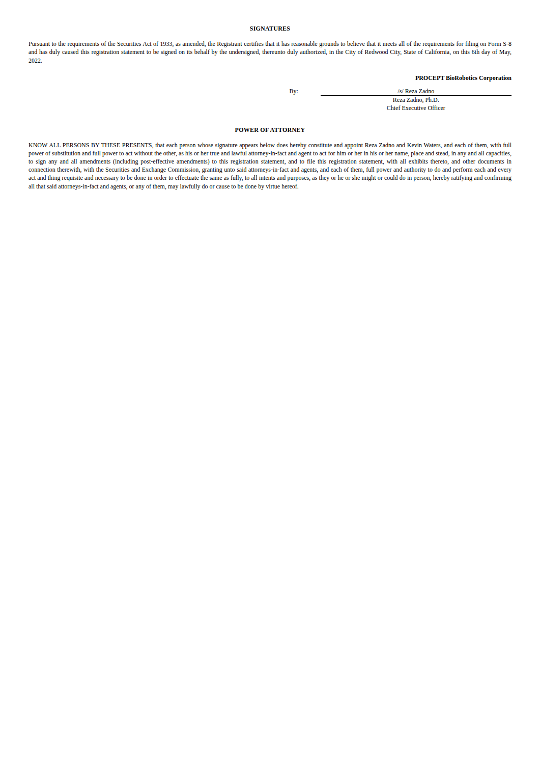SIGNATURES
Pursuant to the requirements of the Securities Act of 1933, as amended, the Registrant certifies that it has reasonable grounds to believe that it meets all of the requirements for filing on Form S-8 and has duly caused this registration statement to be signed on its behalf by the undersigned, thereunto duly authorized, in the City of Redwood City, State of California, on this 6th day of May, 2022.
PROCEPT BioRobotics Corporation
| By: | /s/ Reza Zadno |
| | Reza Zadno, Ph.D. |
| | Chief Executive Officer |
POWER OF ATTORNEY
KNOW ALL PERSONS BY THESE PRESENTS, that each person whose signature appears below does hereby constitute and appoint Reza Zadno and Kevin Waters, and each of them, with full power of substitution and full power to act without the other, as his or her true and lawful attorney-in-fact and agent to act for him or her in his or her name, place and stead, in any and all capacities, to sign any and all amendments (including post-effective amendments) to this registration statement, and to file this registration statement, with all exhibits thereto, and other documents in connection therewith, with the Securities and Exchange Commission, granting unto said attorneys-in-fact and agents, and each of them, full power and authority to do and perform each and every act and thing requisite and necessary to be done in order to effectuate the same as fully, to all intents and purposes, as they or he or she might or could do in person, hereby ratifying and confirming all that said attorneys-in-fact and agents, or any of them, may lawfully do or cause to be done by virtue hereof.